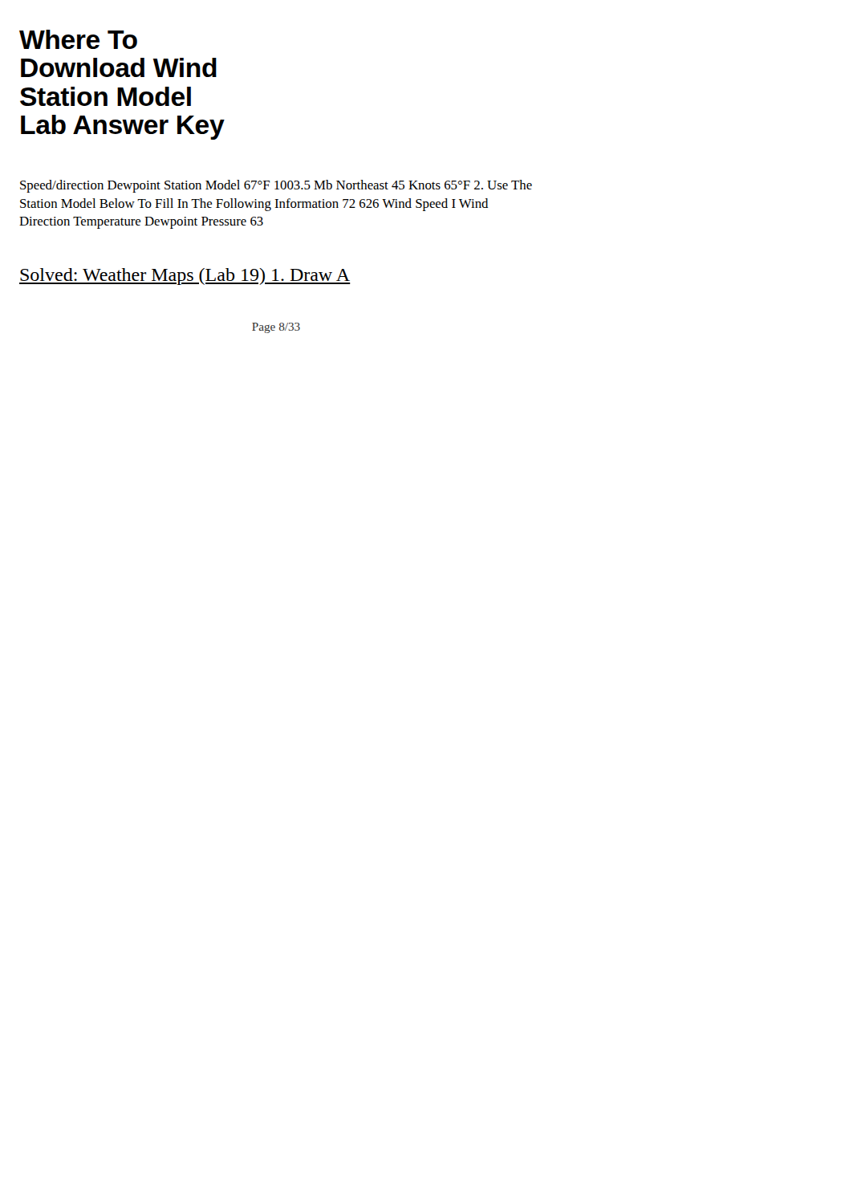Where To Download Wind Station Model Lab Answer Key
Speed/direction Dewpoint Station Model 67°F 1003.5 Mb Northeast 45 Knots 65°F 2. Use The Station Model Below To Fill In The Following Information 72 626 Wind Speed I Wind Direction Temperature Dewpoint Pressure 63
Solved: Weather Maps (Lab 19) 1. Draw A
Page 8/33